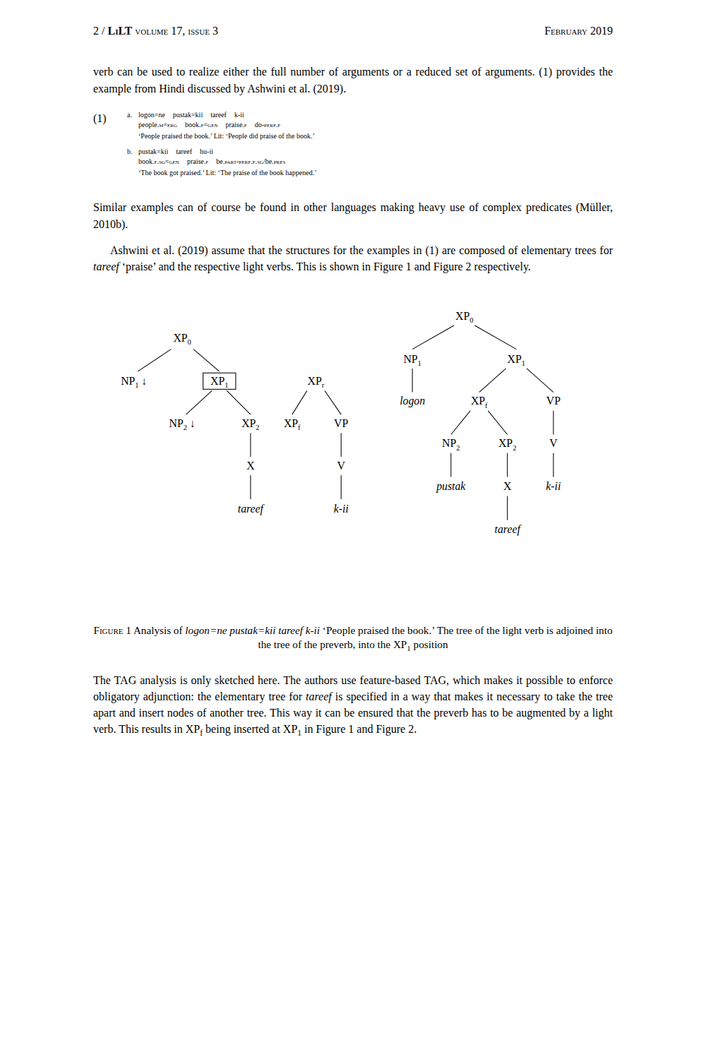2 / LiLT volume 17, issue 3
February 2019
verb can be used to realize either the full number of arguments or a reduced set of arguments. (1) provides the example from Hindi discussed by Ashwini et al. (2019).
(1)
a.
logon=ne pustak=kii tareef k-ii
people.m=erg book.f=gen praise.f do-perf.f
‘People praised the book.’ Lit: ‘People did praise of the book.’
b.
pustak=kii tareef hu-ii
book.f.sg=gen praise.f be.part-perf.f.sg/be.pres
‘The book got praised.’ Lit: ‘The praise of the book happened.’
Similar examples can of course be found in other languages making heavy use of complex predicates (Müller, 2010b).
Ashwini et al. (2019) assume that the structures for the examples in (1) are composed of elementary trees for tareef ‘praise’ and the respective light verbs. This is shown in Figure 1 and Figure 2 respectively.
XP0 NP1 ↓ XP1 NP2 ↓ XP2 X tareef XPr XPf VP V k-ii XP0 NP1 logon XP1 XPf VP NP2 XP2 pustak X tareef V k-ii
Figure 1 Analysis of logon=ne pustak=kii tareef k-ii ‘People praised the book.’ The tree of the light verb is adjoined into the tree of the preverb, into the XP1 position
The TAG analysis is only sketched here. The authors use feature-based TAG, which makes it possible to enforce obligatory adjunction: the elementary tree for tareef is specified in a way that makes it necessary to take the tree apart and insert nodes of another tree. This way it can be ensured that the preverb has to be augmented by a light verb. This results in XPf being inserted at XP1 in Figure 1 and Figure 2.